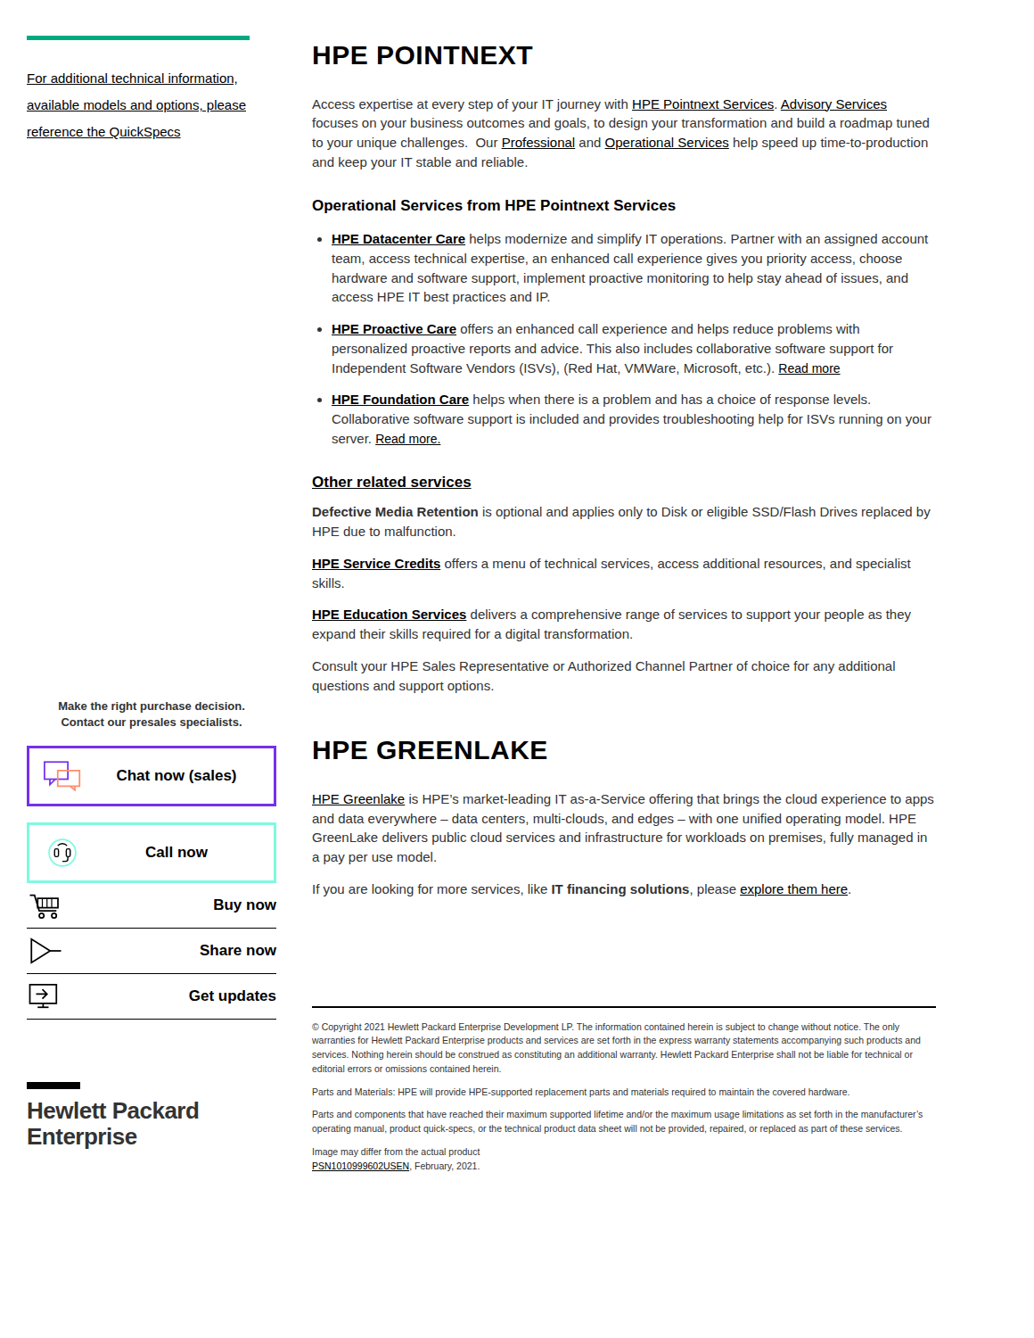For additional technical information, available models and options, please reference the QuickSpecs
Make the right purchase decision.
Contact our presales specialists.
Chat now (sales) Call now Buy now Share now Get updates
Hewlett Packard
Enterprise
HPE POINTNEXT
Access expertise at every step of your IT journey with HPE Pointnext Services. Advisory Services focuses on your business outcomes and goals, to design your transformation and build a roadmap tuned to your unique challenges. Our Professional and Operational Services help speed up time-to-production and keep your IT stable and reliable.
Operational Services from HPE Pointnext Services
HPE Datacenter Care helps modernize and simplify IT operations. Partner with an assigned account team, access technical expertise, an enhanced call experience gives you priority access, choose hardware and software support, implement proactive monitoring to help stay ahead of issues, and access HPE IT best practices and IP.
HPE Proactive Care offers an enhanced call experience and helps reduce problems with personalized proactive reports and advice. This also includes collaborative software support for Independent Software Vendors (ISVs), (Red Hat, VMWare, Microsoft, etc.). Read more
HPE Foundation Care helps when there is a problem and has a choice of response levels. Collaborative software support is included and provides troubleshooting help for ISVs running on your server. Read more.
Other related services
Defective Media Retention is optional and applies only to Disk or eligible SSD/Flash Drives replaced by HPE due to malfunction.
HPE Service Credits offers a menu of technical services, access additional resources, and specialist skills.
HPE Education Services delivers a comprehensive range of services to support your people as they expand their skills required for a digital transformation.
Consult your HPE Sales Representative or Authorized Channel Partner of choice for any additional questions and support options.
HPE GREENLAKE
HPE Greenlake is HPE’s market-leading IT as-a-Service offering that brings the cloud experience to apps and data everywhere – data centers, multi-clouds, and edges – with one unified operating model. HPE GreenLake delivers public cloud services and infrastructure for workloads on premises, fully managed in a pay per use model.
If you are looking for more services, like IT financing solutions, please explore them here.
© Copyright 2021 Hewlett Packard Enterprise Development LP. The information contained herein is subject to change without notice. The only warranties for Hewlett Packard Enterprise products and services are set forth in the express warranty statements accompanying such products and services. Nothing herein should be construed as constituting an additional warranty. Hewlett Packard Enterprise shall not be liable for technical or editorial errors or omissions contained herein.
Parts and Materials: HPE will provide HPE-supported replacement parts and materials required to maintain the covered hardware.
Parts and components that have reached their maximum supported lifetime and/or the maximum usage limitations as set forth in the manufacturer’s operating manual, product quick-specs, or the technical product data sheet will not be provided, repaired, or replaced as part of these services.
Image may differ from the actual product
PSN1010999602USEN, February, 2021.